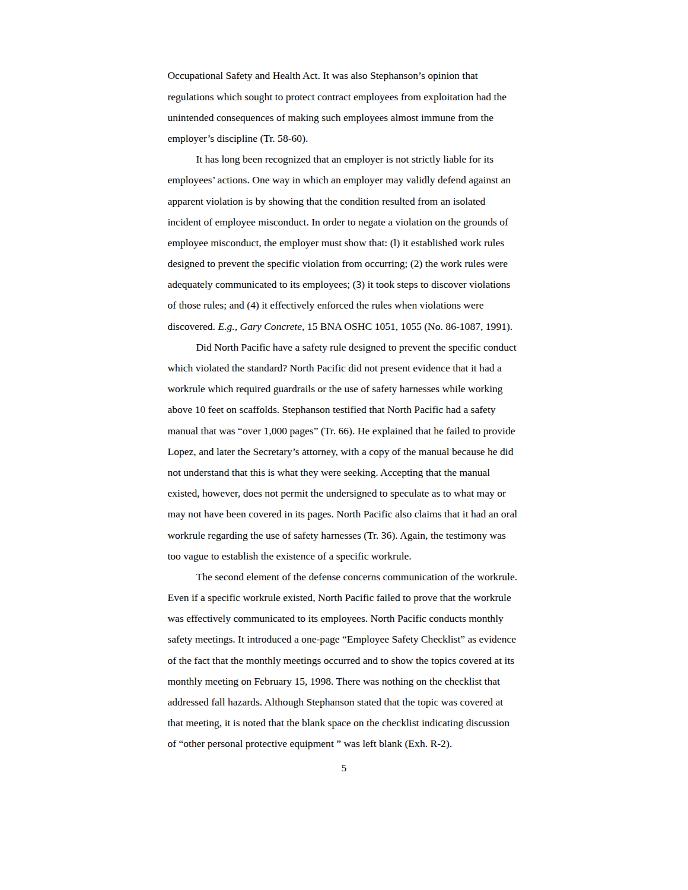Occupational Safety and Health Act. It was also Stephanson’s opinion that regulations which sought to protect contract employees from exploitation had the unintended consequences of making such employees almost immune from the employer’s discipline (Tr. 58-60).
It has long been recognized that an employer is not strictly liable for its employees’ actions. One way in which an employer may validly defend against an apparent violation is by showing that the condition resulted from an isolated incident of employee misconduct. In order to negate a violation on the grounds of employee misconduct, the employer must show that: (l) it established work rules designed to prevent the specific violation from occurring; (2) the work rules were adequately communicated to its employees; (3) it took steps to discover violations of those rules; and (4) it effectively enforced the rules when violations were discovered. E.g., Gary Concrete, 15 BNA OSHC 1051, 1055 (No. 86-1087, 1991).
Did North Pacific have a safety rule designed to prevent the specific conduct which violated the standard? North Pacific did not present evidence that it had a workrule which required guardrails or the use of safety harnesses while working above 10 feet on scaffolds. Stephanson testified that North Pacific had a safety manual that was “over 1,000 pages” (Tr. 66). He explained that he failed to provide Lopez, and later the Secretary’s attorney, with a copy of the manual because he did not understand that this is what they were seeking. Accepting that the manual existed, however, does not permit the undersigned to speculate as to what may or may not have been covered in its pages. North Pacific also claims that it had an oral workrule regarding the use of safety harnesses (Tr. 36). Again, the testimony was too vague to establish the existence of a specific workrule.
The second element of the defense concerns communication of the workrule. Even if a specific workrule existed, North Pacific failed to prove that the workrule was effectively communicated to its employees. North Pacific conducts monthly safety meetings. It introduced a one-page “Employee Safety Checklist” as evidence of the fact that the monthly meetings occurred and to show the topics covered at its monthly meeting on February 15, 1998. There was nothing on the checklist that addressed fall hazards. Although Stephanson stated that the topic was covered at that meeting, it is noted that the blank space on the checklist indicating discussion of “other personal protective equipment ” was left blank (Exh. R-2).
5